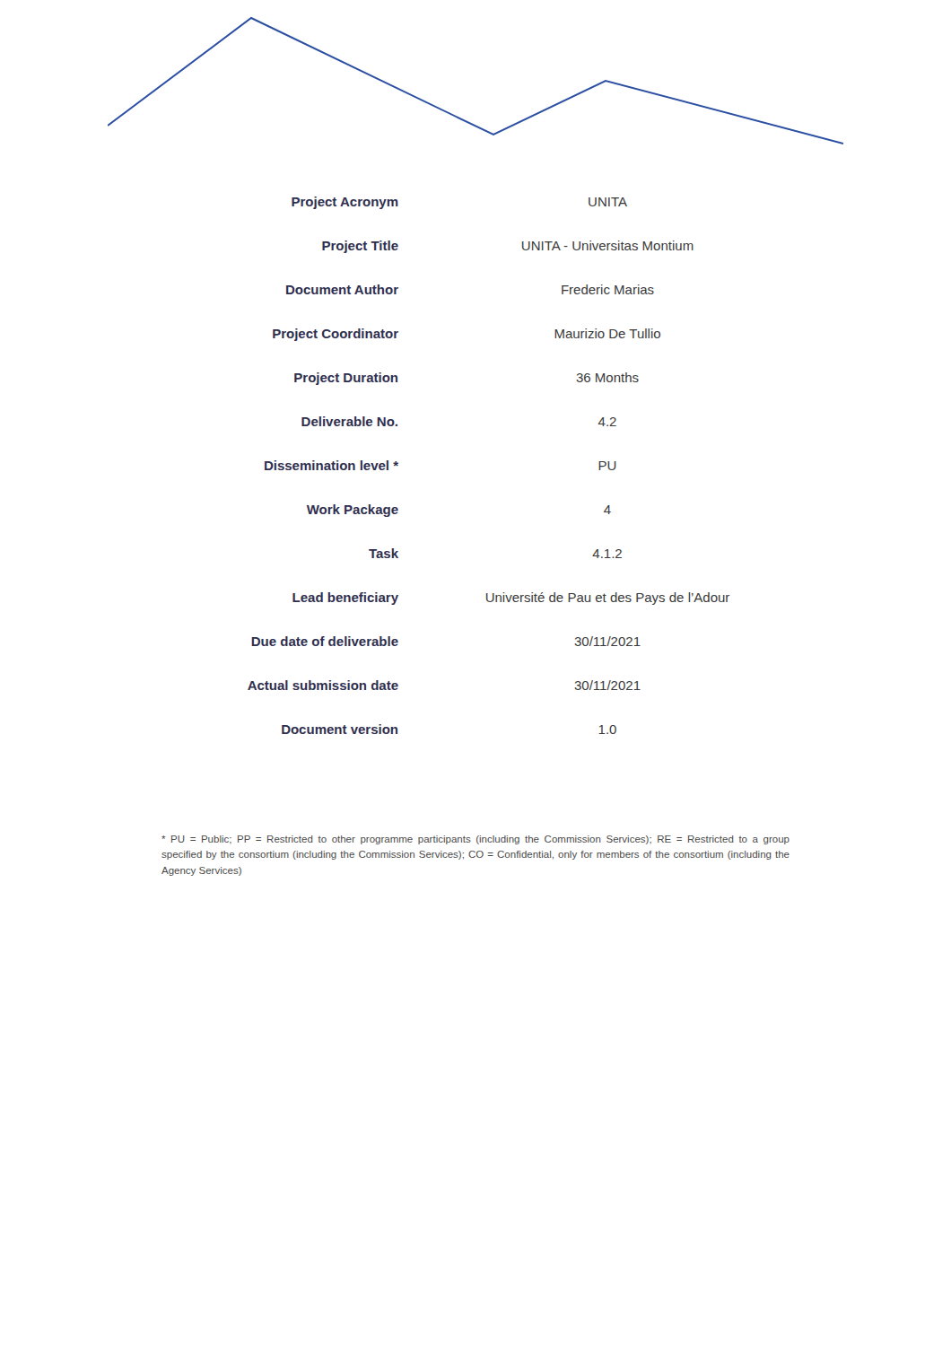| Project Acronym | UNITA |
| Project Title | UNITA - Universitas Montium |
| Document Author | Frederic Marias |
| Project Coordinator | Maurizio De Tullio |
| Project Duration | 36 Months |
| Deliverable No. | 4.2 |
| Dissemination level * | PU |
| Work Package | 4 |
| Task | 4.1.2 |
| Lead beneficiary | Université de Pau et des Pays de l’Adour |
| Due date of deliverable | 30/11/2021 |
| Actual submission date | 30/11/2021 |
| Document version | 1.0 |
* PU = Public; PP = Restricted to other programme participants (including the Commission Services); RE = Restricted to a group specified by the consortium (including the Commission Services); CO = Confidential, only for members of the consortium (including the Agency Services)